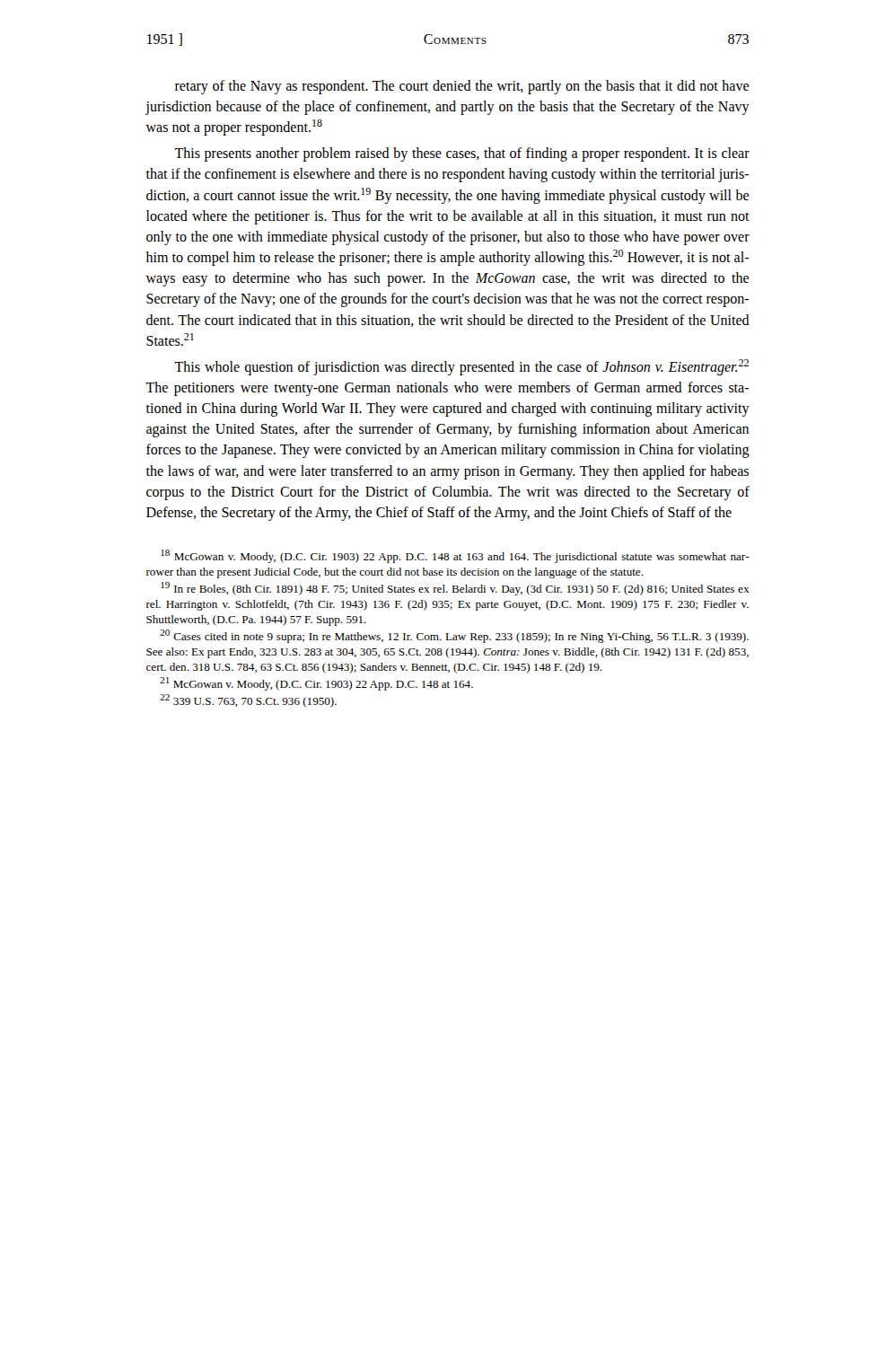1951 ] Comments 873
retary of the Navy as respondent. The court denied the writ, partly on the basis that it did not have jurisdiction because of the place of confinement, and partly on the basis that the Secretary of the Navy was not a proper respondent.18
This presents another problem raised by these cases, that of finding a proper respondent. It is clear that if the confinement is elsewhere and there is no respondent having custody within the territorial jurisdiction, a court cannot issue the writ.19 By necessity, the one having immediate physical custody will be located where the petitioner is. Thus for the writ to be available at all in this situation, it must run not only to the one with immediate physical custody of the prisoner, but also to those who have power over him to compel him to release the prisoner; there is ample authority allowing this.20 However, it is not always easy to determine who has such power. In the McGowan case, the writ was directed to the Secretary of the Navy; one of the grounds for the court's decision was that he was not the correct respondent. The court indicated that in this situation, the writ should be directed to the President of the United States.21
This whole question of jurisdiction was directly presented in the case of Johnson v. Eisentrager.22 The petitioners were twenty-one German nationals who were members of German armed forces stationed in China during World War II. They were captured and charged with continuing military activity against the United States, after the surrender of Germany, by furnishing information about American forces to the Japanese. They were convicted by an American military commission in China for violating the laws of war, and were later transferred to an army prison in Germany. They then applied for habeas corpus to the District Court for the District of Columbia. The writ was directed to the Secretary of Defense, the Secretary of the Army, the Chief of Staff of the Army, and the Joint Chiefs of Staff of the
18 McGowan v. Moody, (D.C. Cir. 1903) 22 App. D.C. 148 at 163 and 164. The jurisdictional statute was somewhat narrower than the present Judicial Code, but the court did not base its decision on the language of the statute.
19 In re Boles, (8th Cir. 1891) 48 F. 75; United States ex rel. Belardi v. Day, (3d Cir. 1931) 50 F. (2d) 816; United States ex rel. Harrington v. Schlotfeldt, (7th Cir. 1943) 136 F. (2d) 935; Ex parte Gouyet, (D.C. Mont. 1909) 175 F. 230; Fiedler v. Shuttleworth, (D.C. Pa. 1944) 57 F. Supp. 591.
20 Cases cited in note 9 supra; In re Matthews, 12 Ir. Com. Law Rep. 233 (1859); In re Ning Yi-Ching, 56 T.L.R. 3 (1939). See also: Ex part Endo, 323 U.S. 283 at 304, 305, 65 S.Ct. 208 (1944). Contra: Jones v. Biddle, (8th Cir. 1942) 131 F. (2d) 853, cert. den. 318 U.S. 784, 63 S.Ct. 856 (1943); Sanders v. Bennett, (D.C. Cir. 1945) 148 F. (2d) 19.
21 McGowan v. Moody, (D.C. Cir. 1903) 22 App. D.C. 148 at 164.
22 339 U.S. 763, 70 S.Ct. 936 (1950).